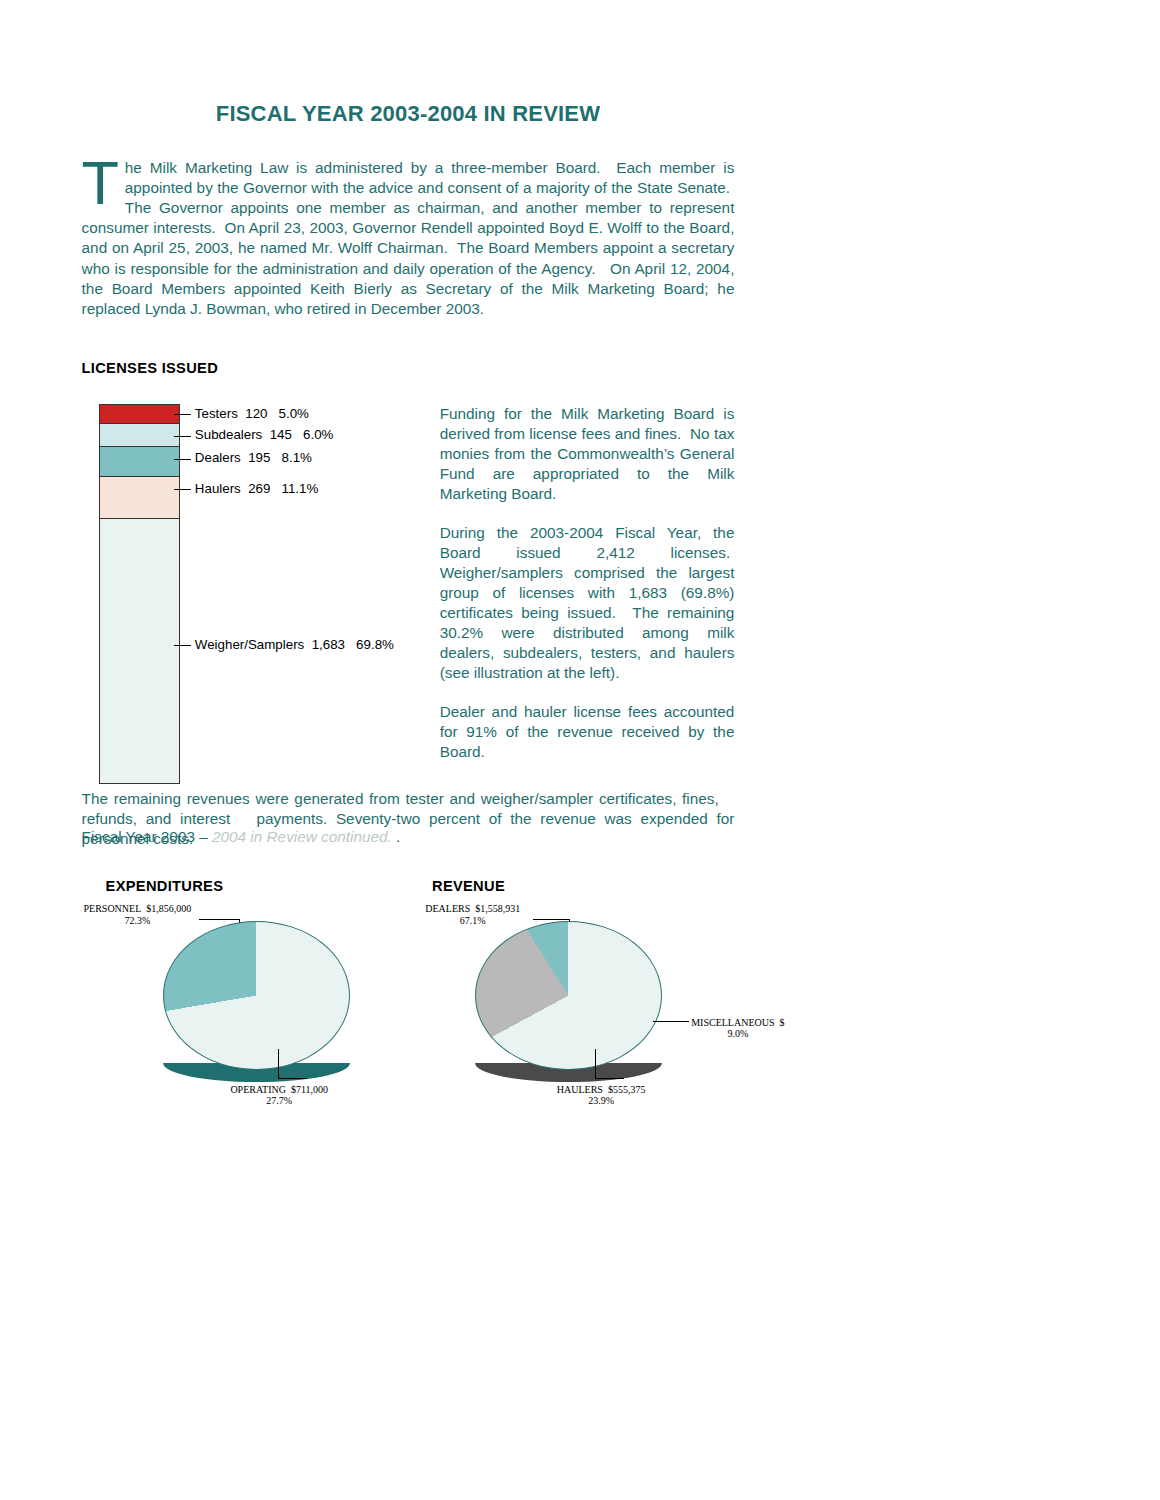FISCAL YEAR 2003-2004 IN REVIEW
The Milk Marketing Law is administered by a three-member Board. Each member is appointed by the Governor with the advice and consent of a majority of the State Senate. The Governor appoints one member as chairman, and another member to represent consumer interests. On April 23, 2003, Governor Rendell appointed Boyd E. Wolff to the Board, and on April 25, 2003, he named Mr. Wolff Chairman. The Board Members appoint a secretary who is responsible for the administration and daily operation of the Agency. On April 12, 2004, the Board Members appointed Keith Bierly as Secretary of the Milk Marketing Board; he replaced Lynda J. Bowman, who retired in December 2003.
LICENSES ISSUED
Testers 120 5.0%
Subdealers 145 6.0%
Dealers 195 8.1%
Haulers 269 11.1%
Weigher/Samplers 1,683 69.8%
Funding for the Milk Marketing Board is derived from license fees and fines. No tax monies from the Commonwealth’s General Fund are appropriated to the Milk Marketing Board.
During the 2003-2004 Fiscal Year, the Board issued 2,412 licenses. Weigher/samplers comprised the largest group of licenses with 1,683 (69.8%) certificates being issued. The remaining 30.2% were distributed among milk dealers, subdealers, testers, and haulers (see illustration at the left).
Dealer and hauler license fees accounted for 91% of the revenue received by the Board.
The remaining revenues were generated from tester and weigher/sampler certificates, fines, refunds, and interest payments. Seventy-two percent of the revenue was expended for personnel costs.
EXPENDITURES
PERSONNEL $1,856,00072.3%
OPERATING $711,00027.7%
REVENUE
DEALERS $1,558,93167.1%
MISCELLANEOUS $9.0%
HAULERS $555,37523.9%
Fiscal Year 2003 – 2004 in Review continued. .